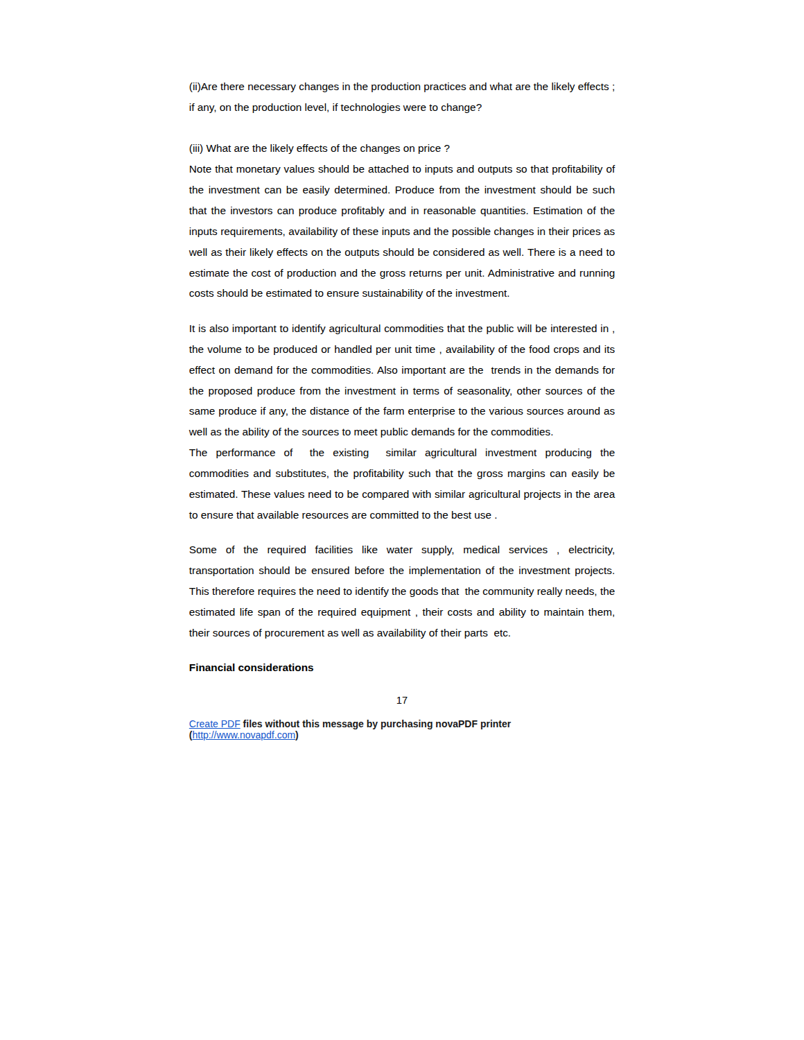(ii)Are there necessary changes in the production practices and what are the likely effects ; if any, on the production level, if technologies were to change?
(iii) What are the likely effects of the changes on price ?
Note that monetary values should be attached to inputs and outputs so that profitability of the investment can be easily determined. Produce from the investment should be such that the investors can produce profitably and in reasonable quantities. Estimation of the inputs requirements, availability of these inputs and the possible changes in their prices as well as their likely effects on the outputs should be considered as well. There is a need to estimate the cost of production and the gross returns per unit. Administrative and running costs should be estimated to ensure sustainability of the investment.
It is also important to identify agricultural commodities that the public will be interested in , the volume to be produced or handled per unit time , availability of the food crops and its effect on demand for the commodities. Also important are the trends in the demands for the proposed produce from the investment in terms of seasonality, other sources of the same produce if any, the distance of the farm enterprise to the various sources around as well as the ability of the sources to meet public demands for the commodities.
The performance of the existing similar agricultural investment producing the commodities and substitutes, the profitability such that the gross margins can easily be estimated. These values need to be compared with similar agricultural projects in the area to ensure that available resources are committed to the best use .
Some of the required facilities like water supply, medical services , electricity, transportation should be ensured before the implementation of the investment projects. This therefore requires the need to identify the goods that the community really needs, the estimated life span of the required equipment , their costs and ability to maintain them, their sources of procurement as well as availability of their parts etc.
Financial considerations
17
Create PDF files without this message by purchasing novaPDF printer (http://www.novapdf.com)